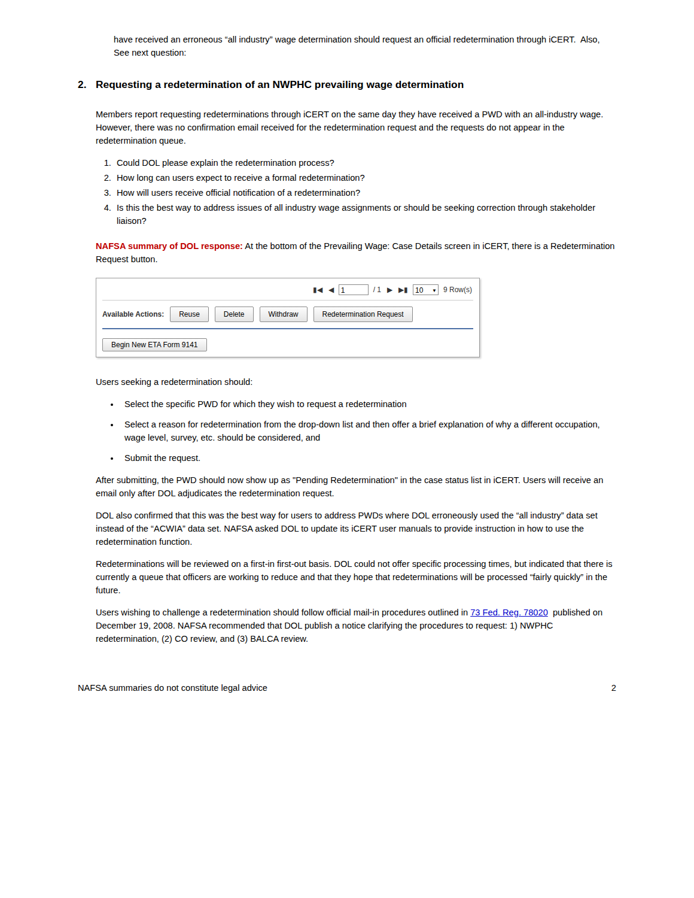have received an erroneous “all industry” wage determination should request an official redetermination through iCERT. Also, See next question:
2. Requesting a redetermination of an NWPHC prevailing wage determination
Members report requesting redeterminations through iCERT on the same day they have received a PWD with an all-industry wage. However, there was no confirmation email received for the redetermination request and the requests do not appear in the redetermination queue.
Could DOL please explain the redetermination process?
How long can users expect to receive a formal redetermination?
How will users receive official notification of a redetermination?
Is this the best way to address issues of all industry wage assignments or should be seeking correction through stakeholder liaison?
NAFSA summary of DOL response: At the bottom of the Prevailing Wage: Case Details screen in iCERT, there is a Redetermination Request button.
▮◀ ◀ 1 / 1 ▶ ▶▮ 10 9 Row(s)
Available Actions: Reuse Delete Withdraw Redetermination Request
Begin New ETA Form 9141
Users seeking a redetermination should:
Select the specific PWD for which they wish to request a redetermination
Select a reason for redetermination from the drop-down list and then offer a brief explanation of why a different occupation, wage level, survey, etc. should be considered, and
Submit the request.
After submitting, the PWD should now show up as "Pending Redetermination" in the case status list in iCERT. Users will receive an email only after DOL adjudicates the redetermination request.
DOL also confirmed that this was the best way for users to address PWDs where DOL erroneously used the “all industry” data set instead of the “ACWIA” data set. NAFSA asked DOL to update its iCERT user manuals to provide instruction in how to use the redetermination function.
Redeterminations will be reviewed on a first-in first-out basis. DOL could not offer specific processing times, but indicated that there is currently a queue that officers are working to reduce and that they hope that redeterminations will be processed “fairly quickly” in the future.
Users wishing to challenge a redetermination should follow official mail-in procedures outlined in 73 Fed. Reg. 78020 published on December 19, 2008. NAFSA recommended that DOL publish a notice clarifying the procedures to request: 1) NWPHC redetermination, (2) CO review, and (3) BALCA review.
NAFSA summaries do not constitute legal advice 2